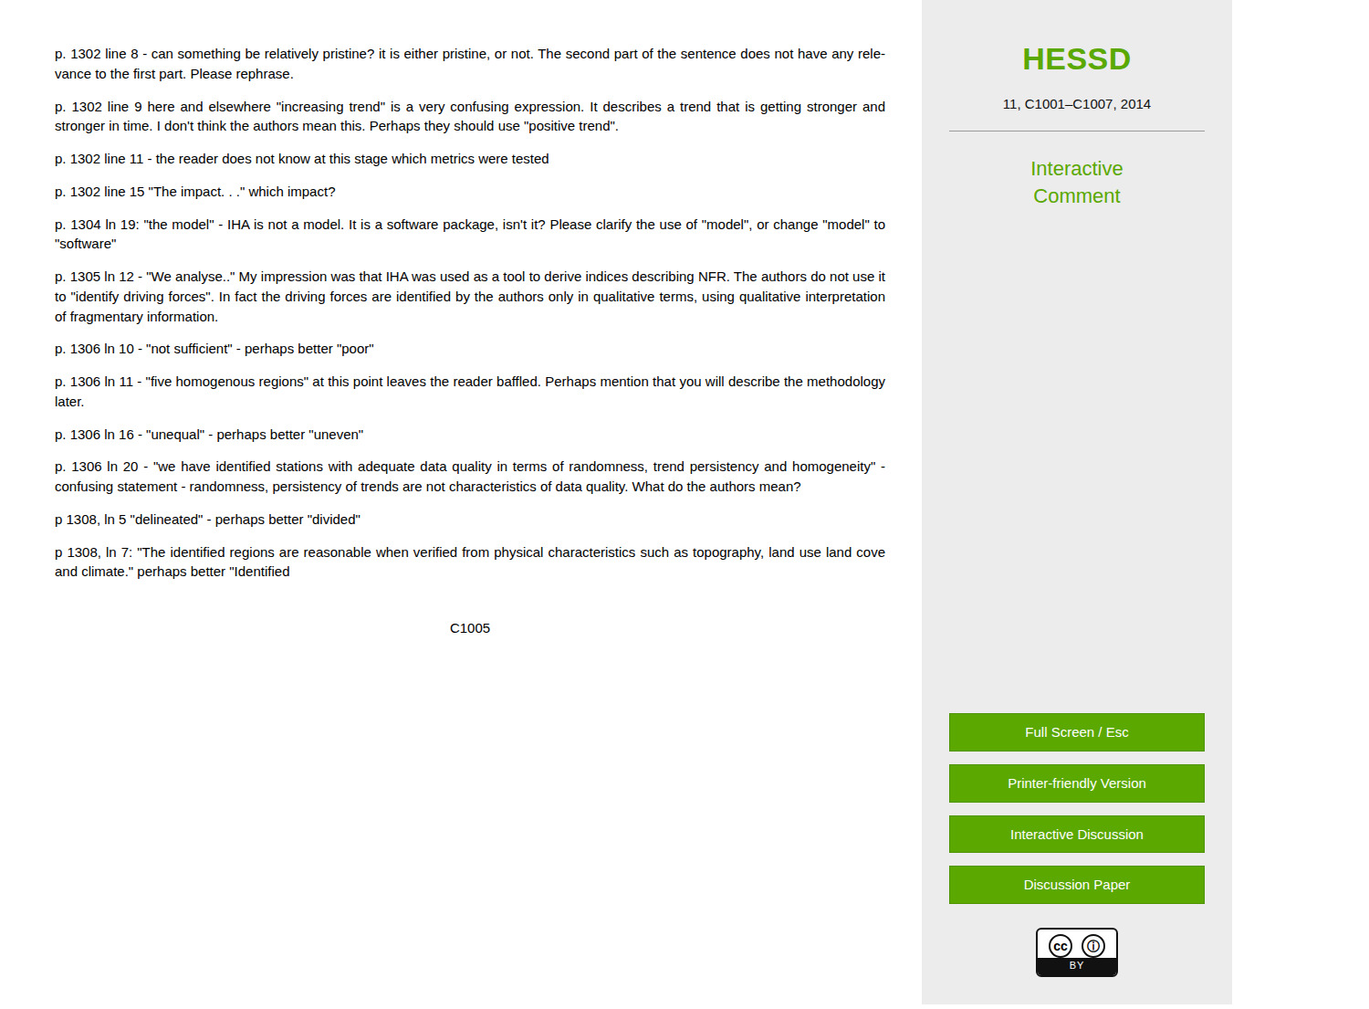p. 1302 line 8 - can something be relatively pristine? it is either pristine, or not. The second part of the sentence does not have any relevance to the first part. Please rephrase.
p. 1302 line 9 here and elsewhere "increasing trend" is a very confusing expression. It describes a trend that is getting stronger and stronger in time. I don't think the authors mean this. Perhaps they should use "positive trend".
p. 1302 line 11 - the reader does not know at this stage which metrics were tested
p. 1302 line 15 "The impact. . ." which impact?
p. 1304 ln 19: "the model" - IHA is not a model. It is a software package, isn't it? Please clarify the use of "model", or change "model" to "software"
p. 1305 ln 12 - "We analyse.." My impression was that IHA was used as a tool to derive indices describing NFR. The authors do not use it to "identify driving forces". In fact the driving forces are identified by the authors only in qualitative terms, using qualitative interpretation of fragmentary information.
p. 1306 ln 10 - "not sufficient" - perhaps better "poor"
p. 1306 ln 11 - "five homogenous regions" at this point leaves the reader baffled. Perhaps mention that you will describe the methodology later.
p. 1306 ln 16 - "unequal" - perhaps better "uneven"
p. 1306 ln 20 - "we have identified stations with adequate data quality in terms of randomness, trend persistency and homogeneity" - confusing statement - randomness, persistency of trends are not characteristics of data quality. What do the authors mean?
p 1308, ln 5 "delineated" - perhaps better "divided"
p 1308, ln 7: "The identified regions are reasonable when verified from physical characteristics such as topography, land use land cove and climate." perhaps better "Identified
C1005
HESSD
11, C1001–C1007, 2014
Interactive
Comment
Full Screen / Esc Printer-friendly Version Interactive Discussion Discussion Paper
cc ⓘ
BY